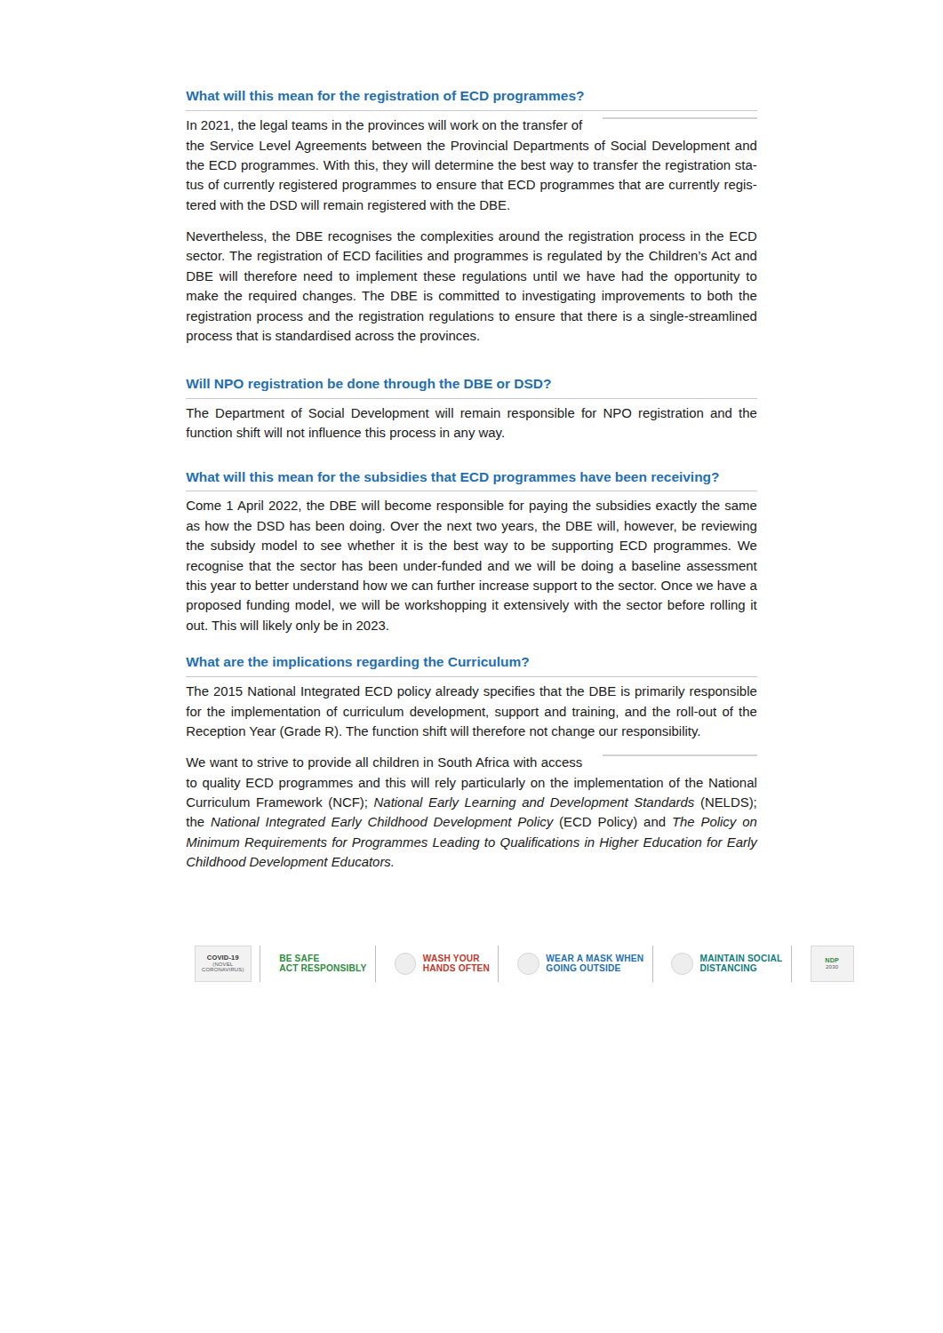What will this mean for the registration of ECD programmes?
In 2021, the legal teams in the provinces will work on the transfer of the Service Level Agreements between the Provincial Departments of Social Development and the ECD programmes. With this, they will determine the best way to transfer the registration status of currently registered programmes to ensure that ECD programmes that are currently registered with the DSD will remain registered with the DBE.
Nevertheless, the DBE recognises the complexities around the registration process in the ECD sector. The registration of ECD facilities and programmes is regulated by the Children’s Act and DBE will therefore need to implement these regulations until we have had the opportunity to make the required changes. The DBE is committed to investigating improvements to both the registration process and the registration regulations to ensure that there is a single-streamlined process that is standardised across the provinces.
Will NPO registration be done through the DBE or DSD?
The Department of Social Development will remain responsible for NPO registration and the function shift will not influence this process in any way.
What will this mean for the subsidies that ECD programmes have been receiving?
Come 1 April 2022, the DBE will become responsible for paying the subsidies exactly the same as how the DSD has been doing. Over the next two years, the DBE will, however, be reviewing the subsidy model to see whether it is the best way to be supporting ECD programmes. We recognise that the sector has been under-funded and we will be doing a baseline assessment this year to better understand how we can further increase support to the sector. Once we have a proposed funding model, we will be workshopping it extensively with the sector before rolling it out. This will likely only be in 2023.
What are the implications regarding the Curriculum?
The 2015 National Integrated ECD policy already specifies that the DBE is primarily responsible for the implementation of curriculum development, support and training, and the roll-out of the Reception Year (Grade R). The function shift will therefore not change our responsibility.
We want to strive to provide all children in South Africa with access to quality ECD programmes and this will rely particularly on the implementation of the National Curriculum Framework (NCF); National Early Learning and Development Standards (NELDS); the National Integrated Early Childhood Development Policy (ECD Policy) and The Policy on Minimum Requirements for Programmes Leading to Qualifications in Higher Education for Early Childhood Development Educators.
COVID-19 (NOVEL CORONAVIRUS)
BE SAFE
ACT RESPONSIBLY
WASH YOUR
HANDS OFTEN
WEAR A MASK WHEN
GOING OUTSIDE
MAINTAIN SOCIAL
DISTANCING
NDP 2030